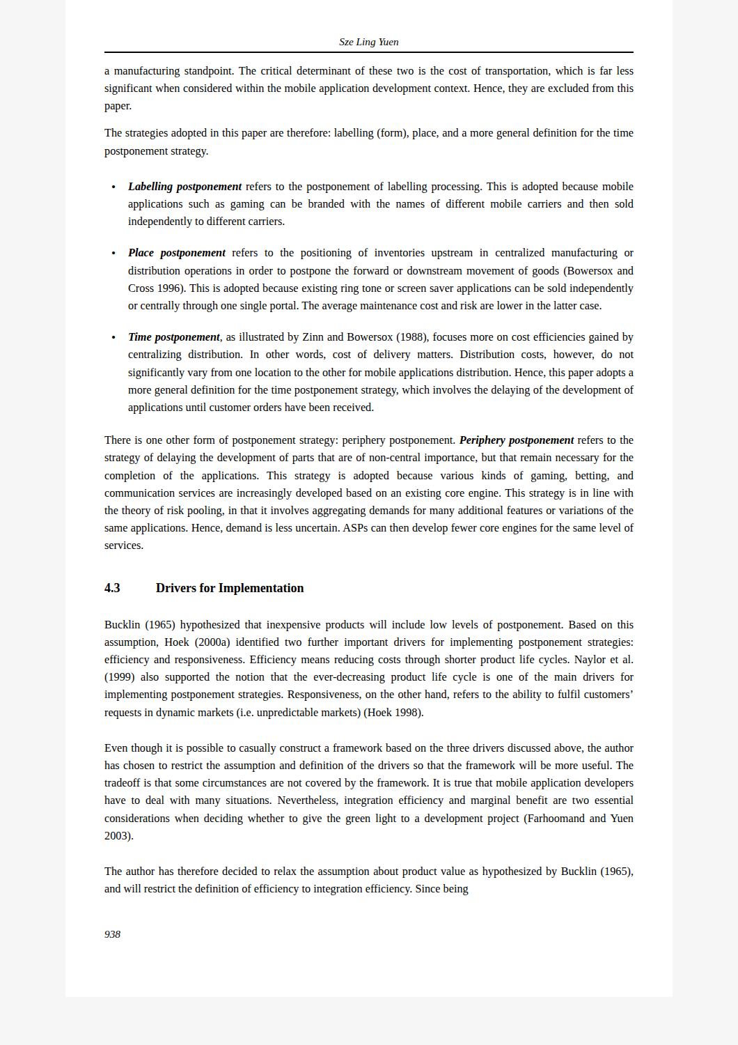Sze Ling Yuen
a manufacturing standpoint. The critical determinant of these two is the cost of transportation, which is far less significant when considered within the mobile application development context. Hence, they are excluded from this paper.
The strategies adopted in this paper are therefore: labelling (form), place, and a more general definition for the time postponement strategy.
Labelling postponement refers to the postponement of labelling processing. This is adopted because mobile applications such as gaming can be branded with the names of different mobile carriers and then sold independently to different carriers.
Place postponement refers to the positioning of inventories upstream in centralized manufacturing or distribution operations in order to postpone the forward or downstream movement of goods (Bowersox and Cross 1996). This is adopted because existing ring tone or screen saver applications can be sold independently or centrally through one single portal. The average maintenance cost and risk are lower in the latter case.
Time postponement, as illustrated by Zinn and Bowersox (1988), focuses more on cost efficiencies gained by centralizing distribution. In other words, cost of delivery matters. Distribution costs, however, do not significantly vary from one location to the other for mobile applications distribution. Hence, this paper adopts a more general definition for the time postponement strategy, which involves the delaying of the development of applications until customer orders have been received.
There is one other form of postponement strategy: periphery postponement. Periphery postponement refers to the strategy of delaying the development of parts that are of non-central importance, but that remain necessary for the completion of the applications. This strategy is adopted because various kinds of gaming, betting, and communication services are increasingly developed based on an existing core engine. This strategy is in line with the theory of risk pooling, in that it involves aggregating demands for many additional features or variations of the same applications. Hence, demand is less uncertain. ASPs can then develop fewer core engines for the same level of services.
4.3 Drivers for Implementation
Bucklin (1965) hypothesized that inexpensive products will include low levels of postponement. Based on this assumption, Hoek (2000a) identified two further important drivers for implementing postponement strategies: efficiency and responsiveness. Efficiency means reducing costs through shorter product life cycles. Naylor et al. (1999) also supported the notion that the ever-decreasing product life cycle is one of the main drivers for implementing postponement strategies. Responsiveness, on the other hand, refers to the ability to fulfil customers’ requests in dynamic markets (i.e. unpredictable markets) (Hoek 1998).
Even though it is possible to casually construct a framework based on the three drivers discussed above, the author has chosen to restrict the assumption and definition of the drivers so that the framework will be more useful. The tradeoff is that some circumstances are not covered by the framework. It is true that mobile application developers have to deal with many situations. Nevertheless, integration efficiency and marginal benefit are two essential considerations when deciding whether to give the green light to a development project (Farhoomand and Yuen 2003).
The author has therefore decided to relax the assumption about product value as hypothesized by Bucklin (1965), and will restrict the definition of efficiency to integration efficiency. Since being
938